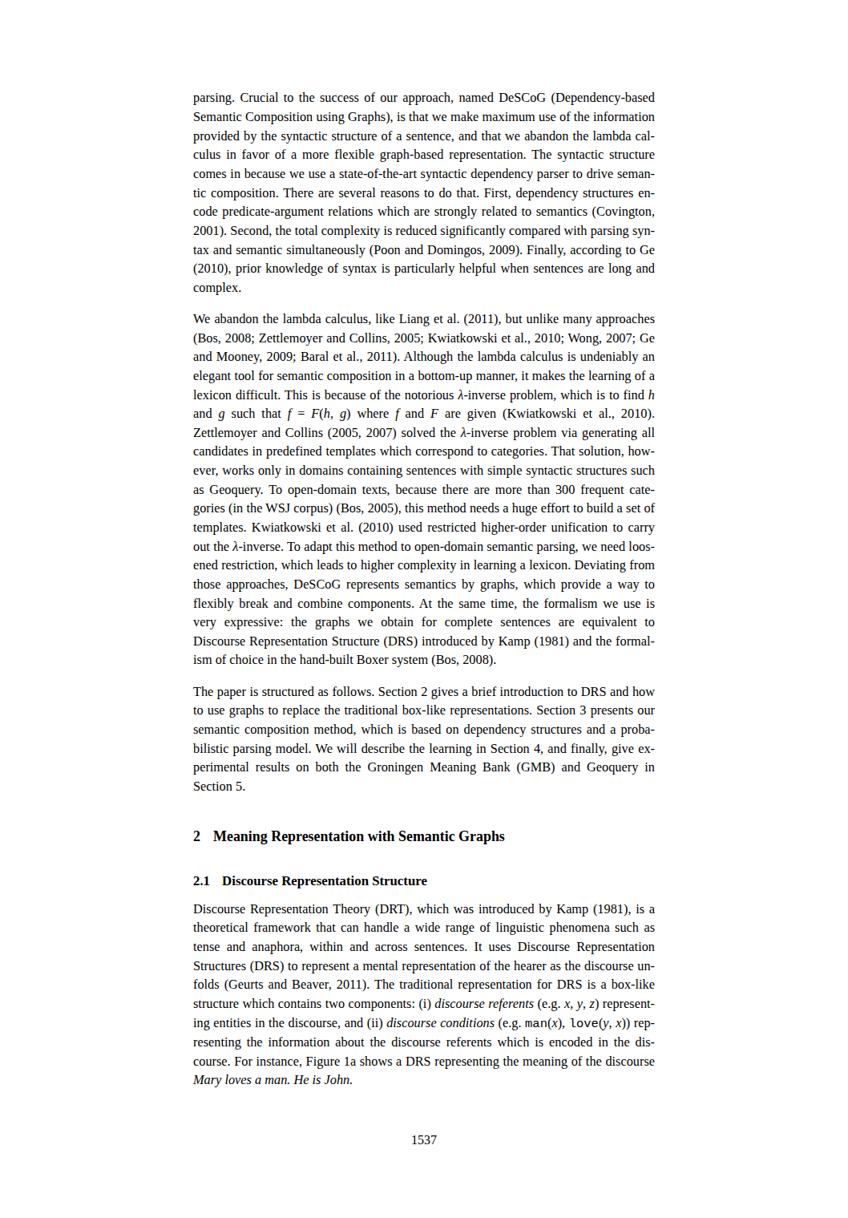parsing. Crucial to the success of our approach, named DeSCoG (Dependency-based Semantic Composition using Graphs), is that we make maximum use of the information provided by the syntactic structure of a sentence, and that we abandon the lambda calculus in favor of a more flexible graph-based representation. The syntactic structure comes in because we use a state-of-the-art syntactic dependency parser to drive semantic composition. There are several reasons to do that. First, dependency structures encode predicate-argument relations which are strongly related to semantics (Covington, 2001). Second, the total complexity is reduced significantly compared with parsing syntax and semantic simultaneously (Poon and Domingos, 2009). Finally, according to Ge (2010), prior knowledge of syntax is particularly helpful when sentences are long and complex.
We abandon the lambda calculus, like Liang et al. (2011), but unlike many approaches (Bos, 2008; Zettlemoyer and Collins, 2005; Kwiatkowski et al., 2010; Wong, 2007; Ge and Mooney, 2009; Baral et al., 2011). Although the lambda calculus is undeniably an elegant tool for semantic composition in a bottom-up manner, it makes the learning of a lexicon difficult. This is because of the notorious λ-inverse problem, which is to find h and g such that f = F(h, g) where f and F are given (Kwiatkowski et al., 2010). Zettlemoyer and Collins (2005, 2007) solved the λ-inverse problem via generating all candidates in predefined templates which correspond to categories. That solution, however, works only in domains containing sentences with simple syntactic structures such as Geoquery. To open-domain texts, because there are more than 300 frequent categories (in the WSJ corpus) (Bos, 2005), this method needs a huge effort to build a set of templates. Kwiatkowski et al. (2010) used restricted higher-order unification to carry out the λ-inverse. To adapt this method to open-domain semantic parsing, we need loosened restriction, which leads to higher complexity in learning a lexicon. Deviating from those approaches, DeSCoG represents semantics by graphs, which provide a way to flexibly break and combine components. At the same time, the formalism we use is very expressive: the graphs we obtain for complete sentences are equivalent to Discourse Representation Structure (DRS) introduced by Kamp (1981) and the formalism of choice in the hand-built Boxer system (Bos, 2008).
The paper is structured as follows. Section 2 gives a brief introduction to DRS and how to use graphs to replace the traditional box-like representations. Section 3 presents our semantic composition method, which is based on dependency structures and a probabilistic parsing model. We will describe the learning in Section 4, and finally, give experimental results on both the Groningen Meaning Bank (GMB) and Geoquery in Section 5.
2 Meaning Representation with Semantic Graphs
2.1 Discourse Representation Structure
Discourse Representation Theory (DRT), which was introduced by Kamp (1981), is a theoretical framework that can handle a wide range of linguistic phenomena such as tense and anaphora, within and across sentences. It uses Discourse Representation Structures (DRS) to represent a mental representation of the hearer as the discourse unfolds (Geurts and Beaver, 2011). The traditional representation for DRS is a box-like structure which contains two components: (i) discourse referents (e.g. x, y, z) representing entities in the discourse, and (ii) discourse conditions (e.g. man(x), love(y, x)) representing the information about the discourse referents which is encoded in the discourse. For instance, Figure 1a shows a DRS representing the meaning of the discourse Mary loves a man. He is John.
1537